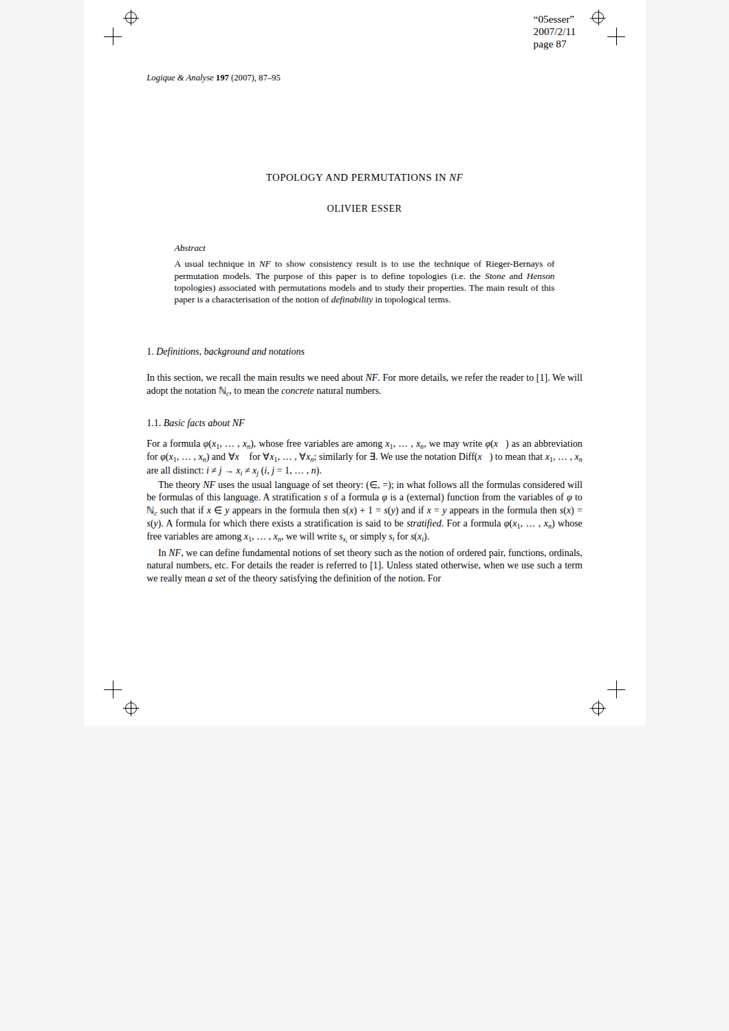“05esser”
2007/2/11
page 87
Logique & Analyse 197 (2007), 87–95
TOPOLOGY AND PERMUTATIONS IN NF
OLIVIER ESSER
Abstract
A usual technique in NF to show consistency result is to use the technique of Rieger-Bernays of permutation models. The purpose of this paper is to define topologies (i.e. the Stone and Henson topologies) associated with permutations models and to study their properties. The main result of this paper is a characterisation of the notion of definability in topological terms.
1. Definitions, background and notations
In this section, we recall the main results we need about NF. For more details, we refer the reader to [1]. We will adopt the notation ℕc, to mean the concrete natural numbers.
1.1. Basic facts about NF
For a formula φ(x1, … , xn), whose free variables are among x1, … , xn, we may write φ(x⃗) as an abbreviation for φ(x1, … , xn) and ∀x⃗ for ∀x1, … , ∀xn; similarly for ∃. We use the notation Diff(x⃗) to mean that x1, … , xn are all distinct: i ≠ j → xi ≠ xj (i, j = 1, … , n).
The theory NF uses the usual language of set theory: (∈, =); in what follows all the formulas considered will be formulas of this language. A stratification s of a formula φ is a (external) function from the variables of φ to ℕc such that if x ∈ y appears in the formula then s(x) + 1 = s(y) and if x = y appears in the formula then s(x) = s(y). A formula for which there exists a stratification is said to be stratified. For a formula φ(x1, … , xn) whose free variables are among x1, … , xn, we will write sxi or simply si for s(xi).
In NF, we can define fundamental notions of set theory such as the notion of ordered pair, functions, ordinals, natural numbers, etc. For details the reader is referred to [1]. Unless stated otherwise, when we use such a term we really mean a set of the theory satisfying the definition of the notion. For